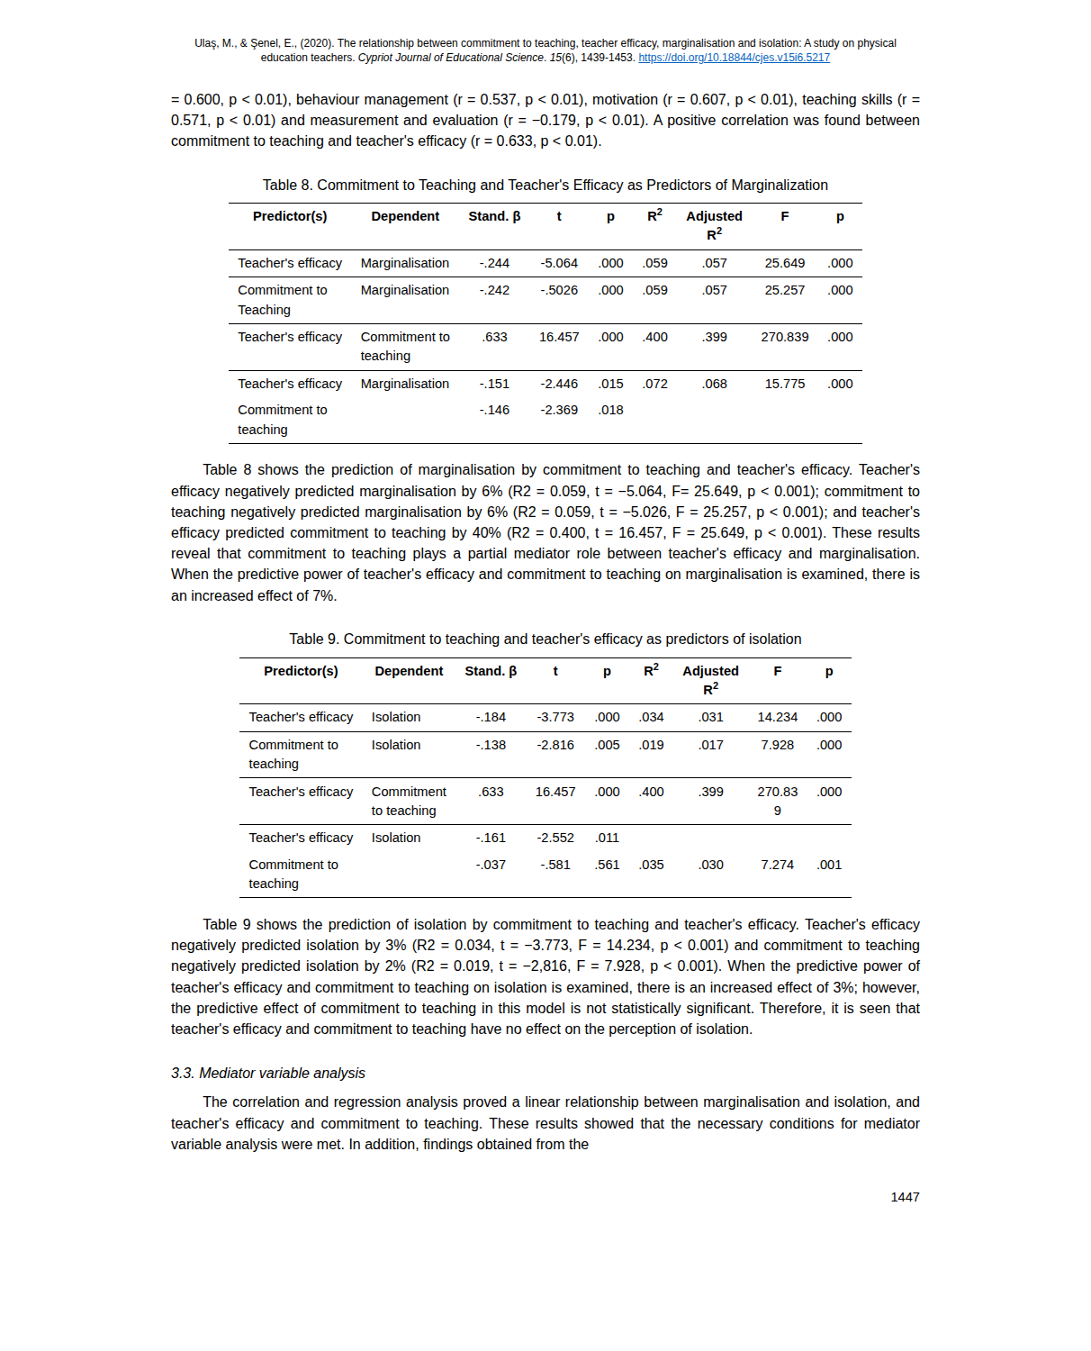Ulaş, M., & Şenel, E., (2020). The relationship between commitment to teaching, teacher efficacy, marginalisation and isolation: A study on physical education teachers. Cypriot Journal of Educational Science. 15(6), 1439-1453. https://doi.org/10.18844/cjes.v15i6.5217
= 0.600, p < 0.01), behaviour management (r = 0.537, p < 0.01), motivation (r = 0.607, p < 0.01), teaching skills (r = 0.571, p < 0.01) and measurement and evaluation (r = −0.179, p < 0.01). A positive correlation was found between commitment to teaching and teacher's efficacy (r = 0.633, p < 0.01).
Table 8. Commitment to Teaching and Teacher's Efficacy as Predictors of Marginalization
| Predictor(s) | Dependent | Stand. β | t | p | R 2 | Adjusted R 2 | F | p |
| --- | --- | --- | --- | --- | --- | --- | --- | --- |
| Teacher's efficacy | Marginalisation | -.244 | -5.064 | .000 | .059 | .057 | 25.649 | .000 |
| Commitment to Teaching | Marginalisation | -.242 | -.5026 | .000 | .059 | .057 | 25.257 | .000 |
| Teacher's efficacy | Commitment to teaching | .633 | 16.457 | .000 | .400 | .399 | 270.839 | .000 |
| Teacher's efficacy | Marginalisation | -.151 | -2.446 | .015 | .072 | .068 | 15.775 | .000 |
| Commitment to teaching | | -.146 | -2.369 | .018 | | | | |
Table 8 shows the prediction of marginalisation by commitment to teaching and teacher's efficacy. Teacher's efficacy negatively predicted marginalisation by 6% (R2 = 0.059, t = −5.064, F= 25.649, p < 0.001); commitment to teaching negatively predicted marginalisation by 6% (R2 = 0.059, t = −5.026, F = 25.257, p < 0.001); and teacher's efficacy predicted commitment to teaching by 40% (R2 = 0.400, t = 16.457, F = 25.649, p < 0.001). These results reveal that commitment to teaching plays a partial mediator role between teacher's efficacy and marginalisation. When the predictive power of teacher's efficacy and commitment to teaching on marginalisation is examined, there is an increased effect of 7%.
Table 9. Commitment to teaching and teacher's efficacy as predictors of isolation
| Predictor(s) | Dependent | Stand. β | t | p | R 2 | Adjusted R 2 | F | p |
| --- | --- | --- | --- | --- | --- | --- | --- | --- |
| Teacher's efficacy | Isolation | -.184 | -3.773 | .000 | .034 | .031 | 14.234 | .000 |
| Commitment to teaching | Isolation | -.138 | -2.816 | .005 | .019 | .017 | 7.928 | .000 |
| Teacher's efficacy | Commitment to teaching | .633 | 16.457 | .000 | .400 | .399 | 270.83 9 | .000 |
| Teacher's efficacy | Isolation | -.161 | -2.552 | .011 | | | | |
| Commitment to teaching | | -.037 | -.581 | .561 | .035 | .030 | 7.274 | .001 |
Table 9 shows the prediction of isolation by commitment to teaching and teacher's efficacy. Teacher's efficacy negatively predicted isolation by 3% (R2 = 0.034, t = −3.773, F = 14.234, p < 0.001) and commitment to teaching negatively predicted isolation by 2% (R2 = 0.019, t = −2,816, F = 7.928, p < 0.001). When the predictive power of teacher's efficacy and commitment to teaching on isolation is examined, there is an increased effect of 3%; however, the predictive effect of commitment to teaching in this model is not statistically significant. Therefore, it is seen that teacher's efficacy and commitment to teaching have no effect on the perception of isolation.
3.3. Mediator variable analysis
The correlation and regression analysis proved a linear relationship between marginalisation and isolation, and teacher's efficacy and commitment to teaching. These results showed that the necessary conditions for mediator variable analysis were met. In addition, findings obtained from the
1447